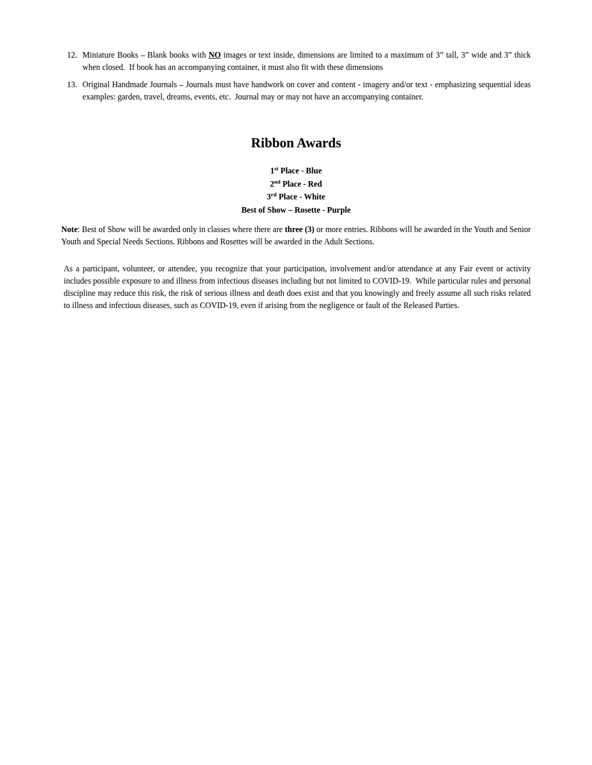Miniature Books – Blank books with NO images or text inside, dimensions are limited to a maximum of 3” tall, 3” wide and 3” thick when closed. If book has an accompanying container, it must also fit with these dimensions
Original Handmade Journals – Journals must have handwork on cover and content - imagery and/or text - emphasizing sequential ideas examples: garden, travel, dreams, events, etc. Journal may or may not have an accompanying container.
Ribbon Awards
1st Place - Blue
2nd Place - Red
3rd Place - White
Best of Show – Rosette - Purple
Note: Best of Show will be awarded only in classes where there are three (3) or more entries. Ribbons will be awarded in the Youth and Senior Youth and Special Needs Sections. Ribbons and Rosettes will be awarded in the Adult Sections.
As a participant, volunteer, or attendee, you recognize that your participation, involvement and/or attendance at any Fair event or activity includes possible exposure to and illness from infectious diseases including but not limited to COVID-19. While particular rules and personal discipline may reduce this risk, the risk of serious illness and death does exist and that you knowingly and freely assume all such risks related to illness and infectious diseases, such as COVID-19, even if arising from the negligence or fault of the Released Parties.